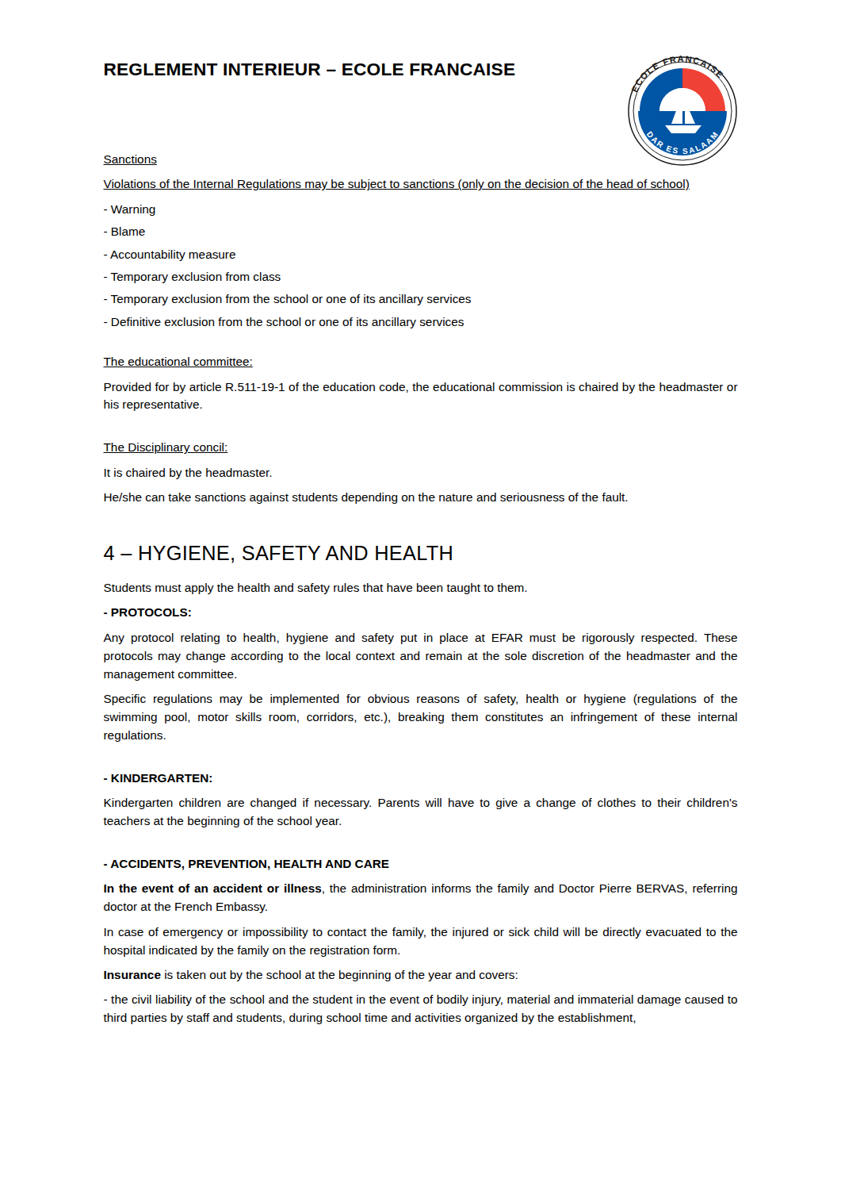ECOLE FRANCAISE DAR ES SALAAM
REGLEMENT INTERIEUR – ECOLE FRANCAISE
Sanctions
Violations of the Internal Regulations may be subject to sanctions (only on the decision of the head of school)
- Warning
- Blame
- Accountability measure
- Temporary exclusion from class
- Temporary exclusion from the school or one of its ancillary services
- Definitive exclusion from the school or one of its ancillary services
The educational committee:
Provided for by article R.511-19-1 of the education code, the educational commission is chaired by the headmaster or his representative.
The Disciplinary concil:
It is chaired by the headmaster.
He/she can take sanctions against students depending on the nature and seriousness of the fault.
4 – HYGIENE, SAFETY AND HEALTH
Students must apply the health and safety rules that have been taught to them.
- PROTOCOLS:
Any protocol relating to health, hygiene and safety put in place at EFAR must be rigorously respected. These protocols may change according to the local context and remain at the sole discretion of the headmaster and the management committee.
Specific regulations may be implemented for obvious reasons of safety, health or hygiene (regulations of the swimming pool, motor skills room, corridors, etc.), breaking them constitutes an infringement of these internal regulations.
- KINDERGARTEN:
Kindergarten children are changed if necessary. Parents will have to give a change of clothes to their children's teachers at the beginning of the school year.
- ACCIDENTS, PREVENTION, HEALTH AND CARE
In the event of an accident or illness, the administration informs the family and Doctor Pierre BERVAS, referring doctor at the French Embassy.
In case of emergency or impossibility to contact the family, the injured or sick child will be directly evacuated to the hospital indicated by the family on the registration form.
Insurance is taken out by the school at the beginning of the year and covers:
- the civil liability of the school and the student in the event of bodily injury, material and immaterial damage caused to third parties by staff and students, during school time and activities organized by the establishment,